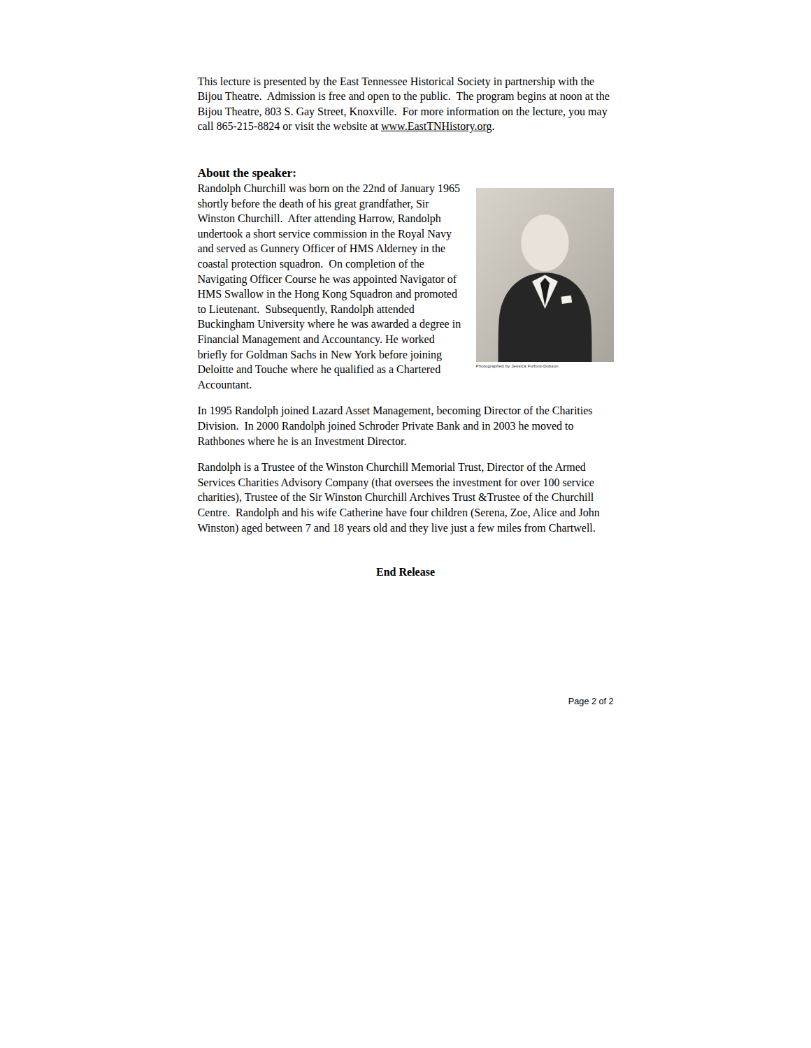This lecture is presented by the East Tennessee Historical Society in partnership with the Bijou Theatre. Admission is free and open to the public. The program begins at noon at the Bijou Theatre, 803 S. Gay Street, Knoxville. For more information on the lecture, you may call 865-215-8824 or visit the website at www.EastTNHistory.org.
About the speaker:
Photographed by Jessica Fulford-Dobson
Randolph Churchill was born on the 22nd of January 1965 shortly before the death of his great grandfather, Sir Winston Churchill. After attending Harrow, Randolph undertook a short service commission in the Royal Navy and served as Gunnery Officer of HMS Alderney in the coastal protection squadron. On completion of the Navigating Officer Course he was appointed Navigator of HMS Swallow in the Hong Kong Squadron and promoted to Lieutenant. Subsequently, Randolph attended Buckingham University where he was awarded a degree in Financial Management and Accountancy. He worked briefly for Goldman Sachs in New York before joining Deloitte and Touche where he qualified as a Chartered Accountant.
In 1995 Randolph joined Lazard Asset Management, becoming Director of the Charities Division. In 2000 Randolph joined Schroder Private Bank and in 2003 he moved to Rathbones where he is an Investment Director.
Randolph is a Trustee of the Winston Churchill Memorial Trust, Director of the Armed Services Charities Advisory Company (that oversees the investment for over 100 service charities), Trustee of the Sir Winston Churchill Archives Trust &Trustee of the Churchill Centre. Randolph and his wife Catherine have four children (Serena, Zoe, Alice and John Winston) aged between 7 and 18 years old and they live just a few miles from Chartwell.
End Release
Page 2 of 2